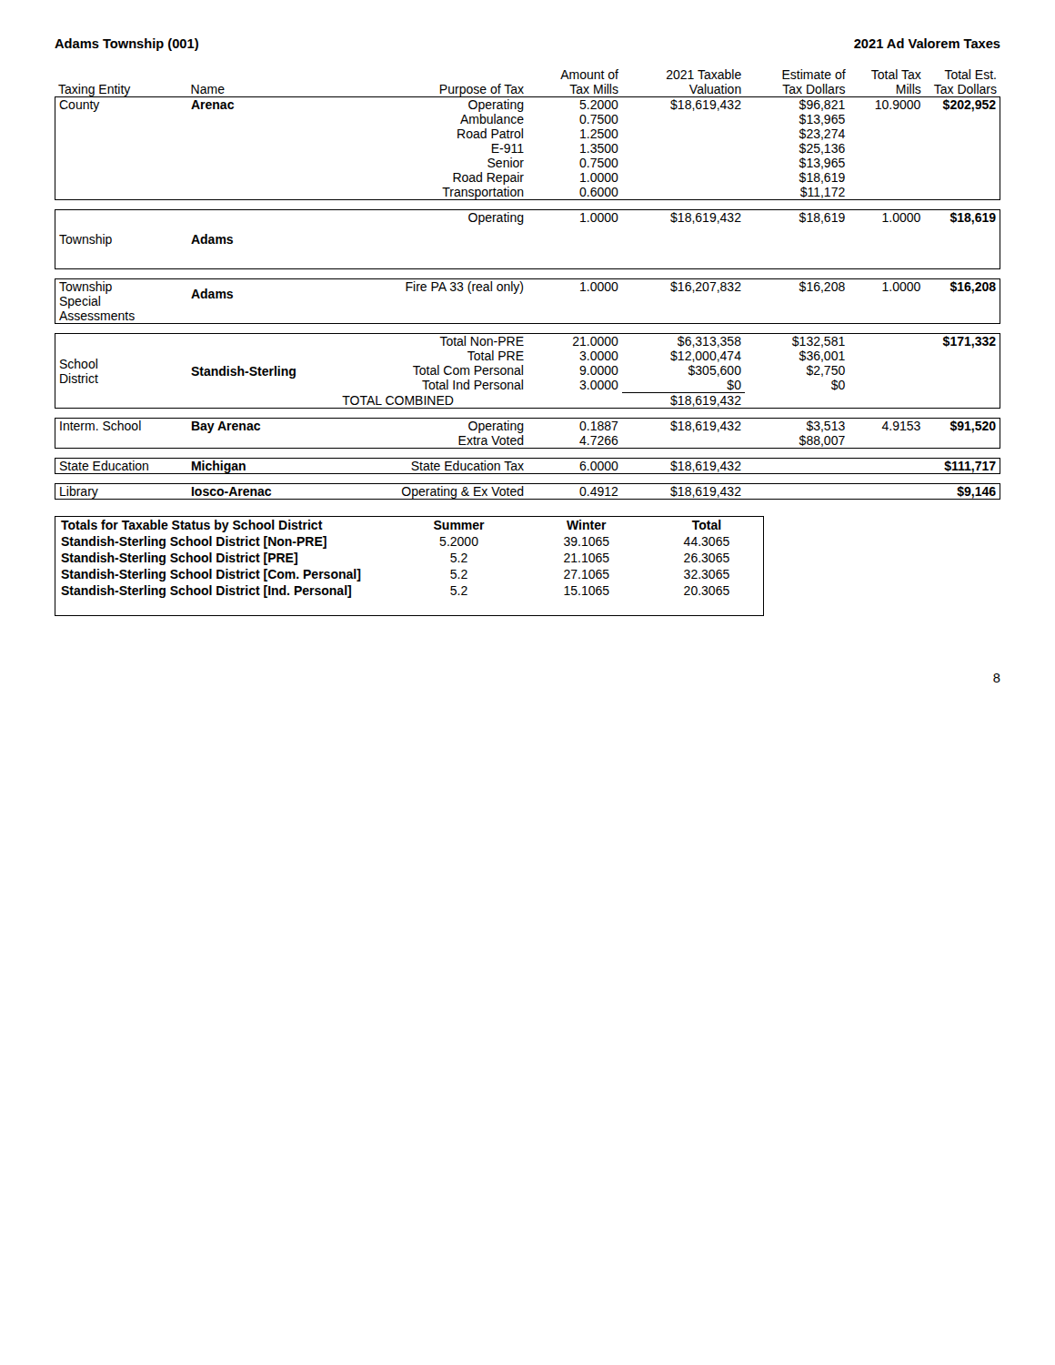Adams Township (001) 2021 Ad Valorem Taxes
| | | | Amount of | 2021 Taxable | Estimate of | Total Tax | Total Est. |
| Taxing Entity | Name | Purpose of Tax | Tax Mills | Valuation | Tax Dollars | Mills | Tax Dollars |
| County | Arenac | Operating | 5.2000 | $18,619,432 | $96,821 | 10.9000 | $202,952 |
| Ambulance | 0.7500 | | $13,965 | | |
| Road Patrol | 1.2500 | | $23,274 | | |
| E-911 | 1.3500 | | $25,136 | | |
| Senior | 0.7500 | | $13,965 | | |
| Road Repair | 1.0000 | | $18,619 | | |
| Transportation | 0.6000 | | $11,172 | | |
| Township | Adams | Operating | 1.0000 | $18,619,432 | $18,619 | 1.0000 | $18,619 |
| Township | Adams | Fire PA 33 (real only) | 1.0000 | $16,207,832 | $16,208 | 1.0000 | $16,208 |
| Special | | | | | | |
| Assessments | | | | | | | |
| School District | Standish-Sterling | Total Non-PRE | 21.0000 | $6,313,358 | $132,581 | | $171,332 |
| Total PRE | 3.0000 | $12,000,474 | $36,001 | | |
| Total Com Personal | 9.0000 | $305,600 | $2,750 | | |
| Total Ind Personal | 3.0000 | $0 | $0 | | |
| TOTAL COMBINED | $18,619,432 | | | |
| Interm. School | Bay Arenac | Operating | 0.1887 | $18,619,432 | $3,513 | 4.9153 | $91,520 |
| | Extra Voted | 4.7266 | | $88,007 | | |
| State Education | Michigan | State Education Tax | 6.0000 | $18,619,432 | | | $111,717 |
| Library | Iosco-Arenac | Operating & Ex Voted | 0.4912 | $18,619,432 | | | $9,146 |
| Totals for Taxable Status by School District | Summer | Winter | Total |
| Standish-Sterling School District [Non-PRE] | 5.2000 | 39.1065 | 44.3065 |
| Standish-Sterling School District [PRE] | 5.2 | 21.1065 | 26.3065 |
| Standish-Sterling School District [Com. Personal] | 5.2 | 27.1065 | 32.3065 |
| Standish-Sterling School District [Ind. Personal] | 5.2 | 15.1065 | 20.3065 |
8